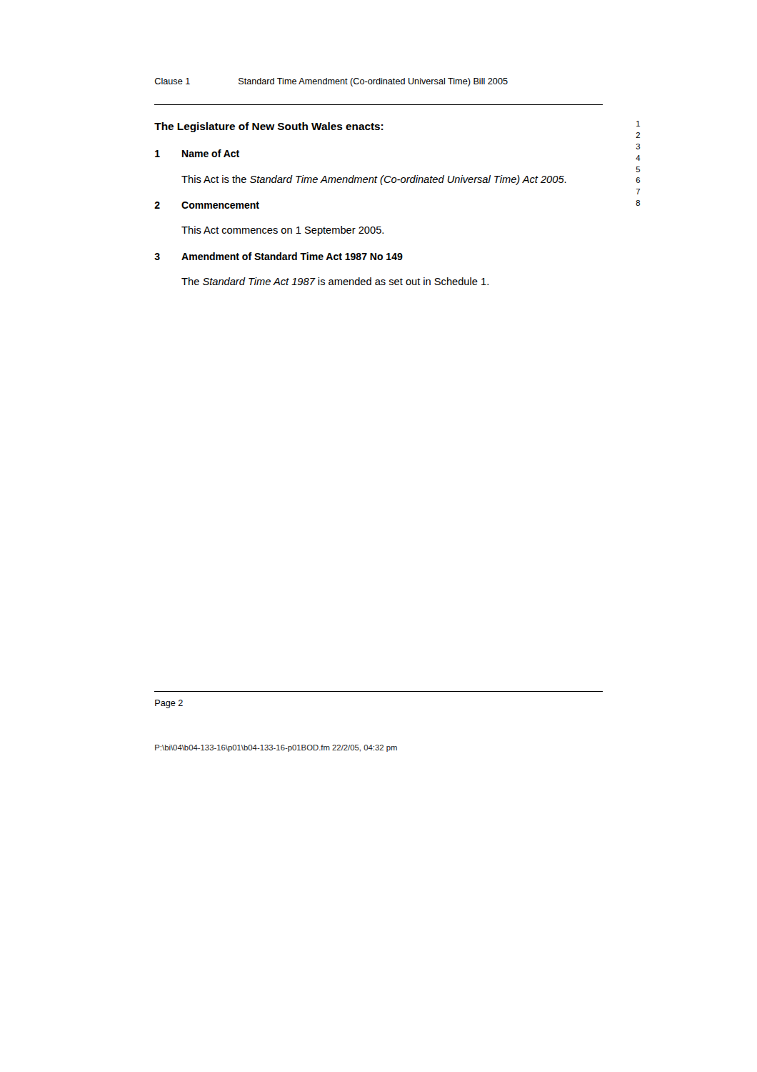Clause 1 Standard Time Amendment (Co-ordinated Universal Time) Bill 2005
1
2
3
4
5
6
7
8
The Legislature of New South Wales enacts:
1 Name of Act
This Act is the Standard Time Amendment (Co-ordinated Universal Time) Act 2005.
2 Commencement
This Act commences on 1 September 2005.
3 Amendment of Standard Time Act 1987 No 149
The Standard Time Act 1987 is amended as set out in Schedule 1.
Page 2
P:\bi\04\b04-133-16\p01\b04-133-16-p01BOD.fm 22/2/05, 04:32 pm